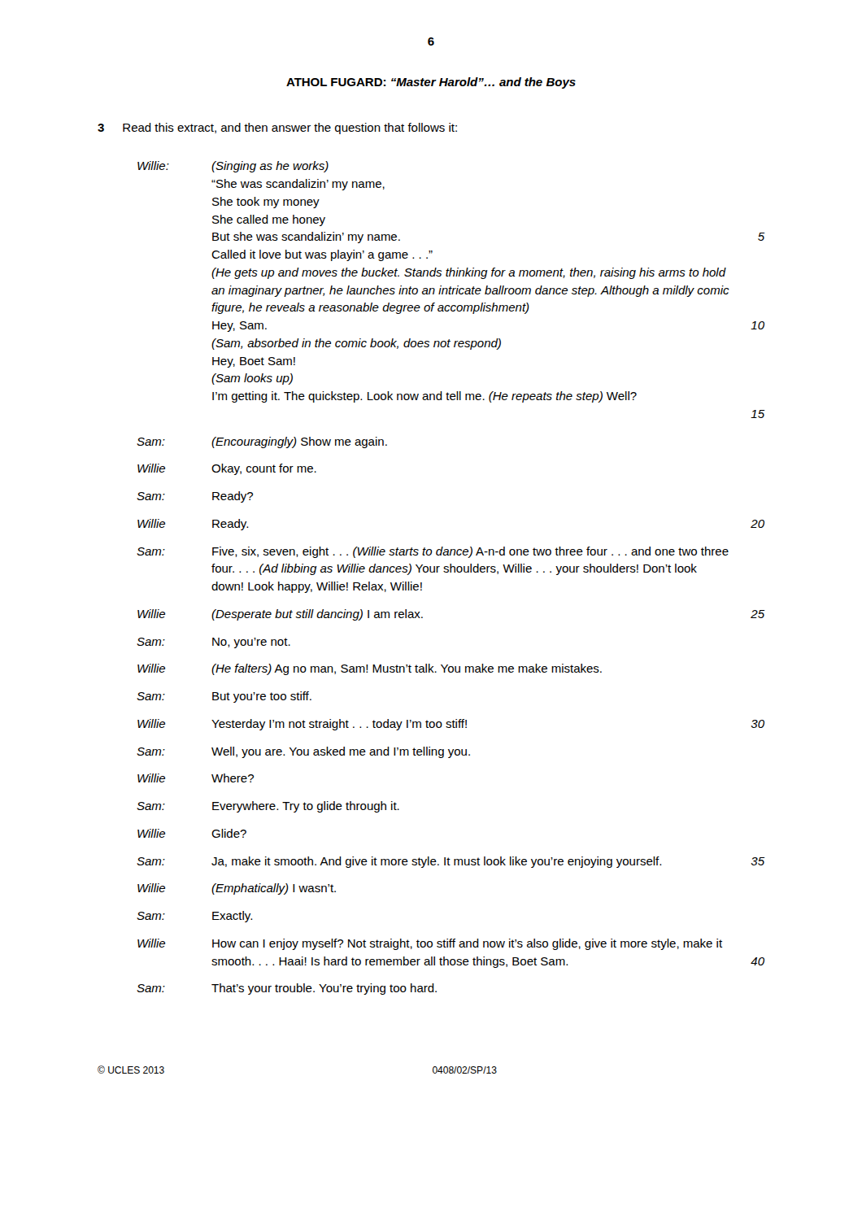6
ATHOL FUGARD: “Master Harold”… and the Boys
3 Read this extract, and then answer the question that follows it:
| Willie: | (Singing as he works) “She was scandalizin’ my name, She took my money She called me honey But she was scandalizin’ my name. Called it love but was playin’ a game . . .” (He gets up and moves the bucket. Stands thinking for a moment, then, raising his arms to hold an imaginary partner, he launches into an intricate ballroom dance step. Although a mildly comic figure, he reveals a reasonable degree of accomplishment) Hey, Sam. (Sam, absorbed in the comic book, does not respond) Hey, Boet Sam! (Sam looks up) I’m getting it. The quickstep. Look now and tell me. (He repeats the step) Well? | 5 10 15 |
| Sam: | (Encouragingly) Show me again. | |
| Willie | Okay, count for me. | |
| Sam: | Ready? | |
| Willie | Ready. | 20 |
| Sam: | Five, six, seven, eight . . . (Willie starts to dance) A-n-d one two three four . . . and one two three four. . . . (Ad libbing as Willie dances) Your shoulders, Willie . . . your shoulders! Don’t look down! Look happy, Willie! Relax, Willie! | |
| Willie | (Desperate but still dancing) I am relax. | 25 |
| Sam: | No, you’re not. | |
| Willie | (He falters) Ag no man, Sam! Mustn’t talk. You make me make mistakes. | |
| Sam: | But you’re too stiff. | |
| Willie | Yesterday I’m not straight . . . today I’m too stiff! | 30 |
| Sam: | Well, you are. You asked me and I’m telling you. | |
| Willie | Where? | |
| Sam: | Everywhere. Try to glide through it. | |
| Willie | Glide? | |
| Sam: | Ja, make it smooth. And give it more style. It must look like you’re enjoying yourself. | 35 |
| Willie | (Emphatically) I wasn’t. | |
| Sam: | Exactly. | |
| Willie | How can I enjoy myself? Not straight, too stiff and now it’s also glide, give it more style, make it smooth. . . . Haai! Is hard to remember all those things, Boet Sam. | 40 |
| Sam: | That’s your trouble. You’re trying too hard. | |
© UCLES 2013
0408/02/SP/13